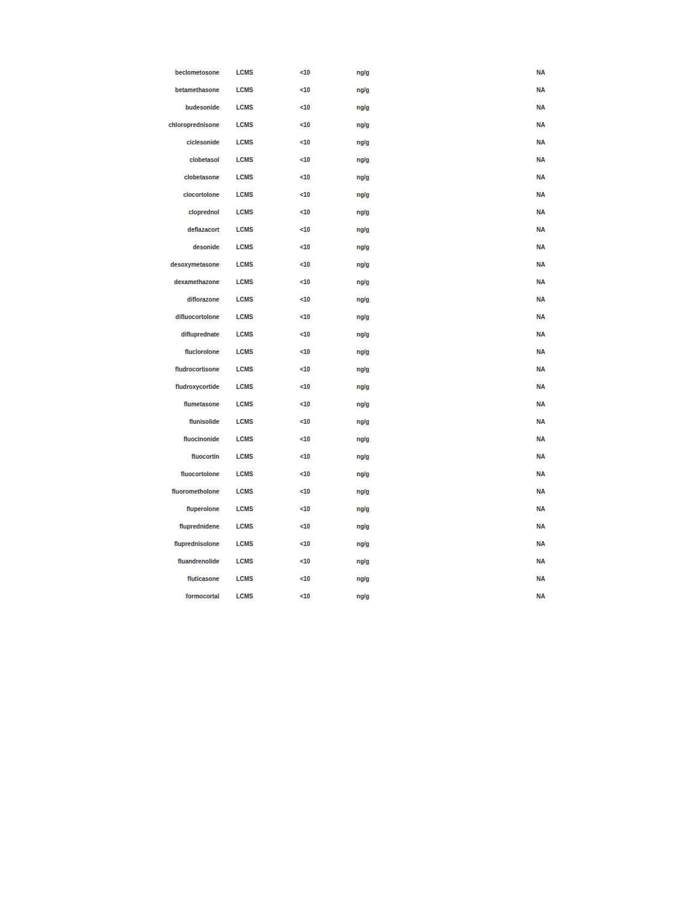| beclometosone | LCMS | <10 | ng/g | NA |
| betamethasone | LCMS | <10 | ng/g | NA |
| budesonide | LCMS | <10 | ng/g | NA |
| chloroprednisone | LCMS | <10 | ng/g | NA |
| ciclesonide | LCMS | <10 | ng/g | NA |
| clobetasol | LCMS | <10 | ng/g | NA |
| clobetasone | LCMS | <10 | ng/g | NA |
| clocortolone | LCMS | <10 | ng/g | NA |
| cloprednol | LCMS | <10 | ng/g | NA |
| deflazacort | LCMS | <10 | ng/g | NA |
| desonide | LCMS | <10 | ng/g | NA |
| desoxymetasone | LCMS | <10 | ng/g | NA |
| dexamethazone | LCMS | <10 | ng/g | NA |
| diflorazone | LCMS | <10 | ng/g | NA |
| difluocortolone | LCMS | <10 | ng/g | NA |
| difluprednate | LCMS | <10 | ng/g | NA |
| fluclorolone | LCMS | <10 | ng/g | NA |
| fludrocortisone | LCMS | <10 | ng/g | NA |
| fludroxycortide | LCMS | <10 | ng/g | NA |
| flumetasone | LCMS | <10 | ng/g | NA |
| flunisolide | LCMS | <10 | ng/g | NA |
| fluocinonide | LCMS | <10 | ng/g | NA |
| fluocortin | LCMS | <10 | ng/g | NA |
| fluocortolone | LCMS | <10 | ng/g | NA |
| fluorometholone | LCMS | <10 | ng/g | NA |
| fluperolone | LCMS | <10 | ng/g | NA |
| fluprednidene | LCMS | <10 | ng/g | NA |
| fluprednisolone | LCMS | <10 | ng/g | NA |
| fluandrenolide | LCMS | <10 | ng/g | NA |
| fluticasone | LCMS | <10 | ng/g | NA |
| formocortal | LCMS | <10 | ng/g | NA |